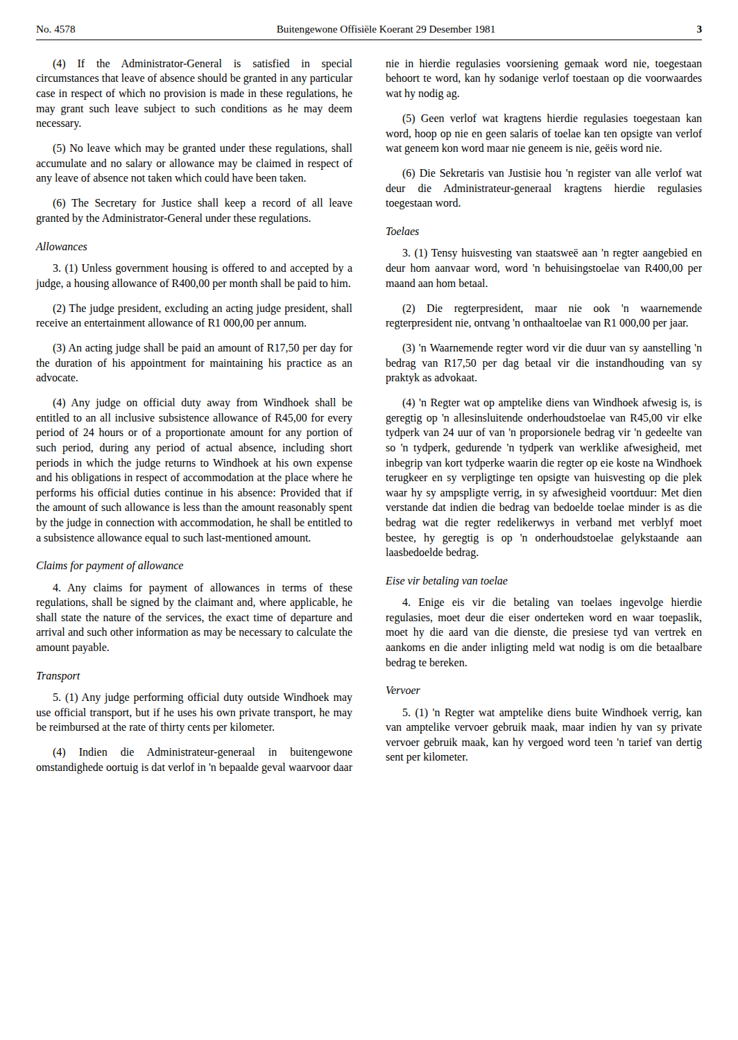No. 4578 Buitengewone Offisiële Koerant 29 Desember 1981 3
(4) If the Administrator-General is satisfied in special circumstances that leave of absence should be granted in any particular case in respect of which no provision is made in these regulations, he may grant such leave subject to such conditions as he may deem necessary.
(5) No leave which may be granted under these regulations, shall accumulate and no salary or allowance may be claimed in respect of any leave of absence not taken which could have been taken.
(6) The Secretary for Justice shall keep a record of all leave granted by the Administrator-General under these regulations.
Allowances
3. (1) Unless government housing is offered to and accepted by a judge, a housing allowance of R400,00 per month shall be paid to him.
(2) The judge president, excluding an acting judge president, shall receive an entertainment allowance of R1 000,00 per annum.
(3) An acting judge shall be paid an amount of R17,50 per day for the duration of his appointment for maintaining his practice as an advocate.
(4) Any judge on official duty away from Windhoek shall be entitled to an all inclusive subsistence allowance of R45,00 for every period of 24 hours or of a proportionate amount for any portion of such period, during any period of actual absence, including short periods in which the judge returns to Windhoek at his own expense and his obligations in respect of accommodation at the place where he performs his official duties continue in his absence: Provided that if the amount of such allowance is less than the amount reasonably spent by the judge in connection with accommodation, he shall be entitled to a subsistence allowance equal to such last-mentioned amount.
Claims for payment of allowance
4. Any claims for payment of allowances in terms of these regulations, shall be signed by the claimant and, where applicable, he shall state the nature of the services, the exact time of departure and arrival and such other information as may be necessary to calculate the amount payable.
Transport
5. (1) Any judge performing official duty outside Windhoek may use official transport, but if he uses his own private transport, he may be reimbursed at the rate of thirty cents per kilometer.
(4) Indien die Administrateur-generaal in buitengewone omstandighede oortuig is dat verlof in 'n bepaalde geval waarvoor daar nie in hierdie regulasies voorsiening gemaak word nie, toegestaan behoort te word, kan hy sodanige verlof toestaan op die voorwaardes wat hy nodig ag.
(5) Geen verlof wat kragtens hierdie regulasies toegestaan kan word, hoop op nie en geen salaris of toelae kan ten opsigte van verlof wat geneem kon word maar nie geneem is nie, geëis word nie.
(6) Die Sekretaris van Justisie hou 'n register van alle verlof wat deur die Administrateur-generaal kragtens hierdie regulasies toegestaan word.
Toelaes
3. (1) Tensy huisvesting van staatsweë aan 'n regter aangebied en deur hom aanvaar word, word 'n behuisingstoelae van R400,00 per maand aan hom betaal.
(2) Die regterpresident, maar nie ook 'n waarnemende regterpresident nie, ontvang 'n onthaaltoelae van R1 000,00 per jaar.
(3) 'n Waarnemende regter word vir die duur van sy aanstelling 'n bedrag van R17,50 per dag betaal vir die instandhouding van sy praktyk as advokaat.
(4) 'n Regter wat op amptelike diens van Windhoek afwesig is, is geregtig op 'n allesinsluitende onderhoudstoelae van R45,00 vir elke tydperk van 24 uur of van 'n proporsionele bedrag vir 'n gedeelte van so 'n tydperk, gedurende 'n tydperk van werklike afwesigheid, met inbegrip van kort tydperke waarin die regter op eie koste na Windhoek terugkeer en sy verpligtinge ten opsigte van huisvesting op die plek waar hy sy ampspligte verrig, in sy afwesigheid voortduur: Met dien verstande dat indien die bedrag van bedoelde toelae minder is as die bedrag wat die regter redelikerwys in verband met verblyf moet bestee, hy geregtig is op 'n onderhoudstoelae gelykstaande aan laasbedoelde bedrag.
Eise vir betaling van toelae
4. Enige eis vir die betaling van toelaes ingevolge hierdie regulasies, moet deur die eiser onderteken word en waar toepaslik, moet hy die aard van die dienste, die presiese tyd van vertrek en aankoms en die ander inligting meld wat nodig is om die betaalbare bedrag te bereken.
Vervoer
5. (1) 'n Regter wat amptelike diens buite Windhoek verrig, kan van amptelike vervoer gebruik maak, maar indien hy van sy private vervoer gebruik maak, kan hy vergoed word teen 'n tarief van dertig sent per kilometer.